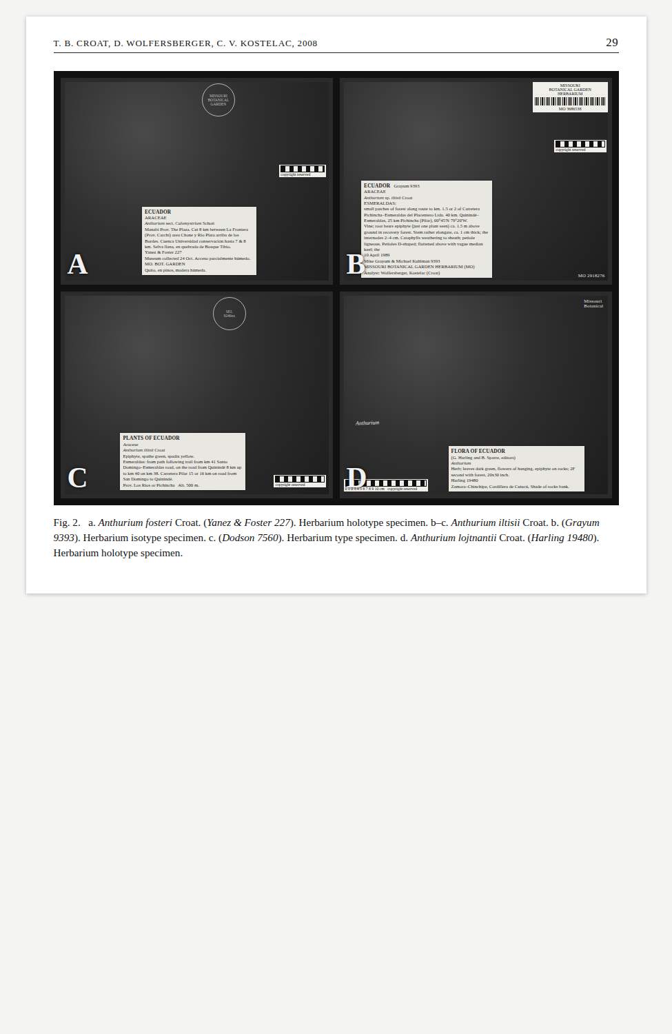T. B. Croat, D. Wolfersberger, C. V. Kostelac, 2008 29
MISSOURI
BOTANICAL
GARDEN
Anthurium fosteri Croat
ECUADOR
ARACEAE
Anthurium sect. Calomystrium Schott
Manabi Prov. The Plaza. Cut 8 km between La Frontera (Prov. Carchi) area Chone y Rio Plata arriba de los Bordes. Cuenca Universidad conservación hasta 7 & 8 km. Selva llana, en quebrada de Bosque Tibio.
Yanez & Foster 227
Museum collected 24 Oct. Acceso parcialmente húmedo.
MO. BOT. GARDEN
Quito, en pinos, madera húmeda.
copyright reserved
A
MISSOURI
BOTANICAL GARDEN
HERBARIUM MO 3686538
Anthurium iltisii Croat
ECUADOR Grayum 9393
ARACEAE
Anthurium sp. iltisii Croat
ESMERALDAS:
small patches of forest along route to km. 1.5 or 2 of Carretera Pichincha–Esmeraldas del Placentero Ltda. 40 km. Quinindé–Esmeraldas, 25 km Pichincha (Pilar), 00°45'N 79°20'W.
Vine; root bears epiphyte (just one plant seen) ca. 1.5 m above ground in recovery forest. Stem rather elongate, ca. 1 cm thick; the internodes 2–4 cm. Cataphylls weathering to sheath; petiole ligneous. Petioles D-shaped; flattened above with vague median keel; the
10 April 1989
Mike Grayum & Michael Kuhlman 9393
MISSOURI BOTANICAL GARDEN HERBARIUM (MO)
Analyst: Wolfersberger, Kostelac (Croat)
copyright reserved
MO 2918276
B
SEL
9246xx
Anthurium iltisii Croat
PLANTS OF ECUADOR
Araceae
Anthurium iltisii Croat
Epiphyte, spathe green, spadix yellow.
Esmeraldas: from path following trail from km 41 Santo Domingo–Esmeraldas road, on the road from Quinindé 8 km up to km 40 on km 38. Carretera Pilar 15 or 16 km on road from San Domingo to Quinindé.
Prov. Los Rios or Pichincha Alt. 500 m.
copyright reserved
C
Anthurium
FLORA OF ECUADOR
(G. Harling and B. Sparre, editors)
Anthurium
Herb; leaves dark green, flowers of hanging, epiphyte on rocks; 2F second with forest, 20x30 inch.
Harling 19480
Zamora–Chinchipe, Cordillera de Cutucú, Shade of rocks bank.
0 1 2 3 4 5 6 7 8 9 10 cm copyright reserved
Missouri
Botanical
D
Fig. 2. a. Anthurium fosteri Croat. (Yanez & Foster 227). Herbarium holotype specimen. b–c. Anthurium iltisii Croat. b. (Grayum 9393). Herbarium isotype specimen. c. (Dodson 7560). Herbarium type specimen. d. Anthurium lojtnantii Croat. (Harling 19480). Herbarium holotype specimen.